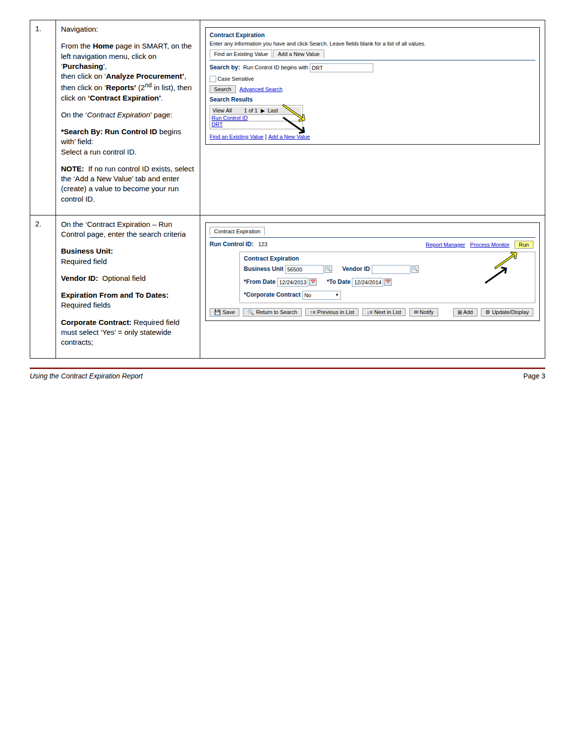| 1. | Navigation: From the Home page in SMART, on the left navigation menu, click on ‘ Purchasing ’, then click on ‘ Analyze Procurement’ , then click on ‘ Reports’ (2 nd in list), then click on ‘Contract Expiration’ . On the ‘ Contract Expiration ’ page: *Search By: Run Control ID begins with’ field: Select a run control ID. NOTE: If no run control ID exists, select the ‘Add a New Value’ tab and enter (create) a value to become your run control ID. | Contract Expiration Enter any information you have and click Search. Leave fields blank for a list of all values. Find an Existing Value Add a New Value Search by: Run Control ID begins with DRT Case Sensitive Search Advanced Search Search R esults View All 1 of 1 ▶ Last Run Control ID DRT Find an Existing Value / Add a New Value ⟶ ⟶ |
| 2. | On the ‘Contract Expiration – Run Control page, enter the search criteria Business Unit: Required field Vendor ID: Optional field Expiration From and To Dates: Required fields Corporate Contract: Required field must select ‘Yes’ = only statewide contracts; | Contract Expiration Run Control ID: 123 Report Manager Process Monitor Run Contract Expiration Business Unit 56500 🔍 Vendor ID 🔍 *From Date 12/24/2013 📅 *To Date 12/24/2014 📅 *Corporate Contract No 💾 Save 🔍 Return to Search ↑≡ Previous in List ↓≡ Next in List ✉ Notify ⊞ Add ⚙ Update/Display ⟶ ⟶ |
Using the Contract Expiration Report Page 3